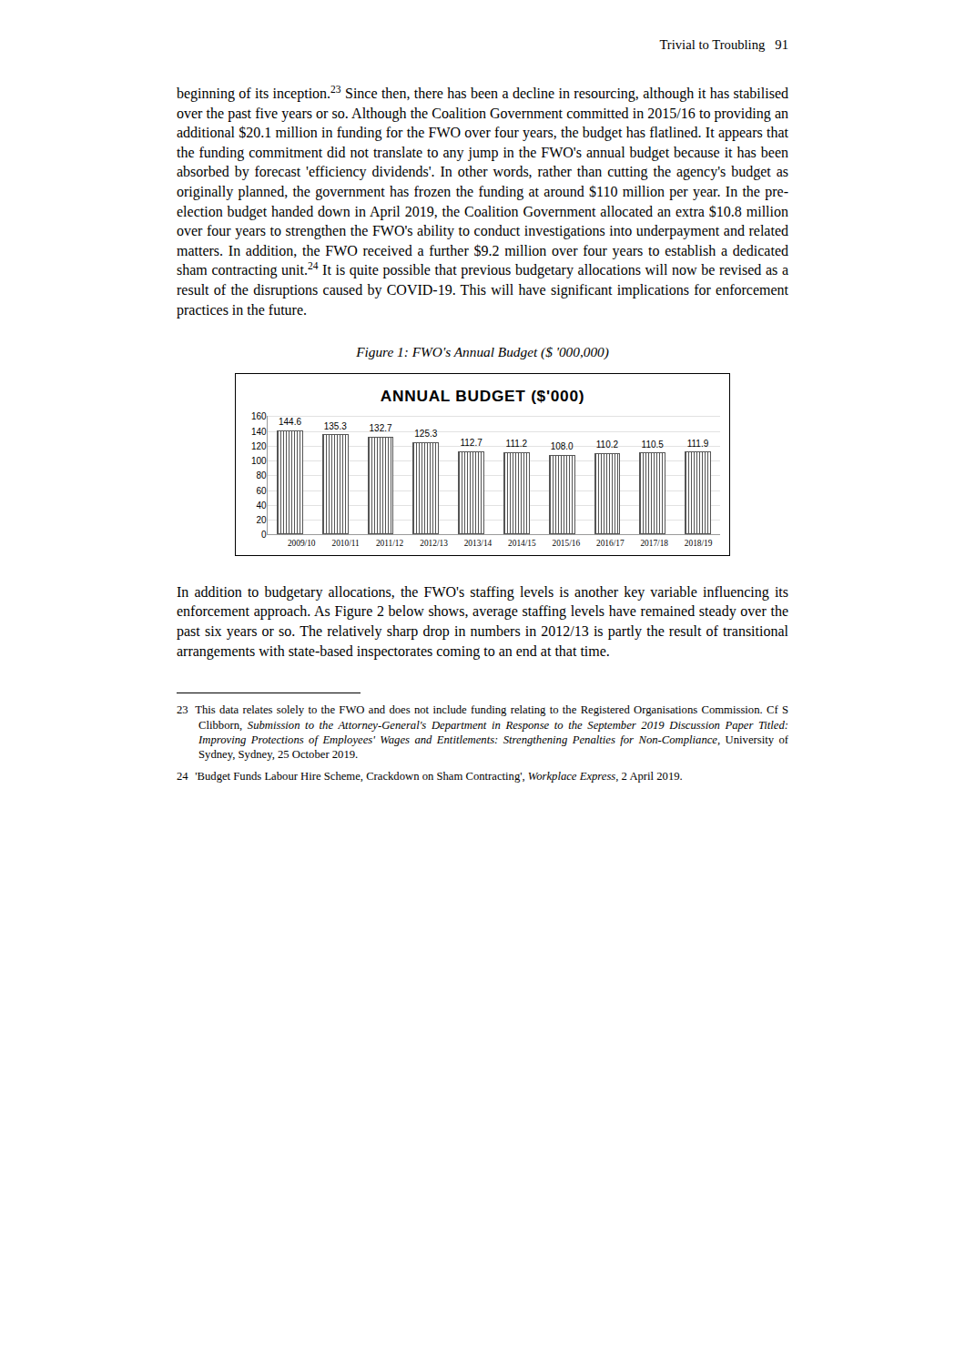Trivial to Troubling 91
beginning of its inception.23 Since then, there has been a decline in resourcing, although it has stabilised over the past five years or so. Although the Coalition Government committed in 2015/16 to providing an additional $20.1 million in funding for the FWO over four years, the budget has flatlined. It appears that the funding commitment did not translate to any jump in the FWO's annual budget because it has been absorbed by forecast 'efficiency dividends'. In other words, rather than cutting the agency's budget as originally planned, the government has frozen the funding at around $110 million per year. In the pre-election budget handed down in April 2019, the Coalition Government allocated an extra $10.8 million over four years to strengthen the FWO's ability to conduct investigations into underpayment and related matters. In addition, the FWO received a further $9.2 million over four years to establish a dedicated sham contracting unit.24 It is quite possible that previous budgetary allocations will now be revised as a result of the disruptions caused by COVID-19. This will have significant implications for enforcement practices in the future.
Figure 1: FWO's Annual Budget ($ '000,000)
ANNUAL BUDGET ($'000)
| 160 140 120 100 80 60 40 20 0 | 144.6 135.3 132.7 125.3 112.7 111.2 108.0 110.2 110.5 111.9 |
2009/10 2010/11 2011/12 2012/13 2013/14 2014/15 2015/16 2016/17 2017/18 2018/19
In addition to budgetary allocations, the FWO's staffing levels is another key variable influencing its enforcement approach. As Figure 2 below shows, average staffing levels have remained steady over the past six years or so. The relatively sharp drop in numbers in 2012/13 is partly the result of transitional arrangements with state-based inspectorates coming to an end at that time.
23 This data relates solely to the FWO and does not include funding relating to the Registered Organisations Commission. Cf S Clibborn, Submission to the Attorney-General's Department in Response to the September 2019 Discussion Paper Titled: Improving Protections of Employees' Wages and Entitlements: Strengthening Penalties for Non-Compliance, University of Sydney, Sydney, 25 October 2019.
24'Budget Funds Labour Hire Scheme, Crackdown on Sham Contracting', Workplace Express, 2 April 2019.